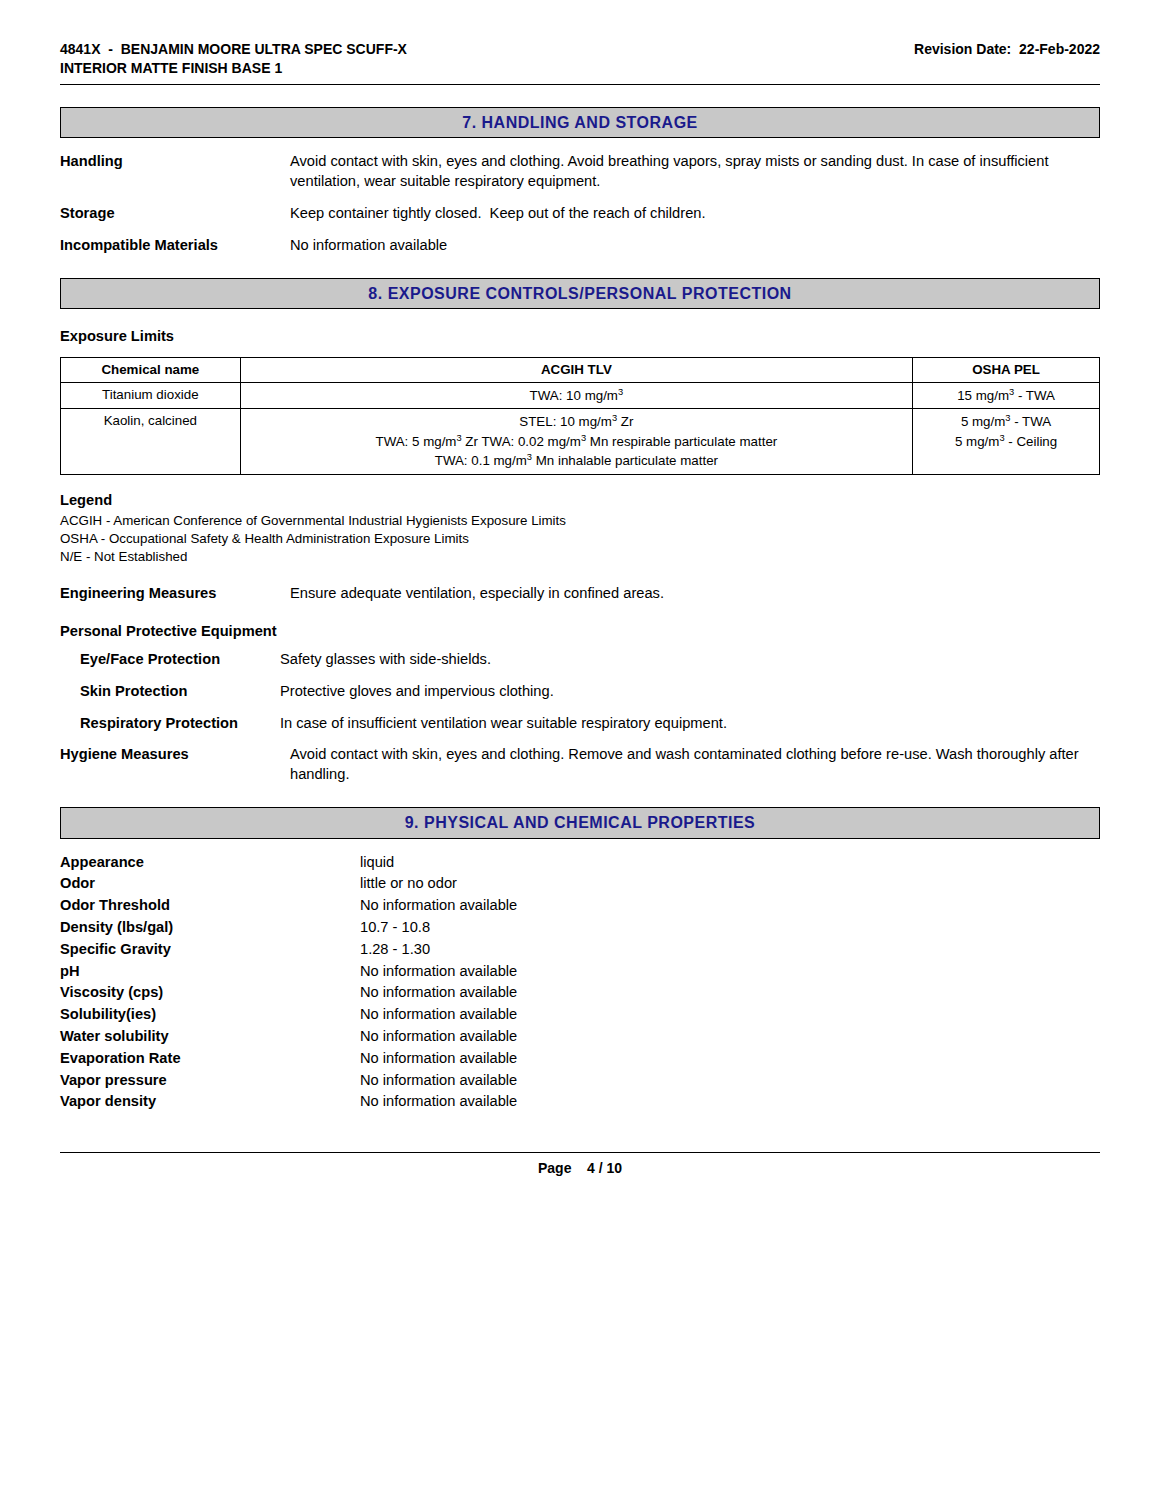4841X - BENJAMIN MOORE ULTRA SPEC SCUFF-X
INTERIOR MATTE FINISH BASE 1
Revision Date: 22-Feb-2022
7. HANDLING AND STORAGE
Handling
Avoid contact with skin, eyes and clothing. Avoid breathing vapors, spray mists or sanding dust. In case of insufficient ventilation, wear suitable respiratory equipment.
Storage
Keep container tightly closed. Keep out of the reach of children.
Incompatible Materials
No information available
8. EXPOSURE CONTROLS/PERSONAL PROTECTION
Exposure Limits
| Chemical name | ACGIH TLV | OSHA PEL |
| --- | --- | --- |
| Titanium dioxide | TWA: 10 mg/m 3 | 15 mg/m 3 - TWA |
| Kaolin, calcined | STEL: 10 mg/m 3 Zr TWA: 5 mg/m 3 Zr TWA: 0.02 mg/m 3 Mn respirable particulate matter TWA: 0.1 mg/m 3 Mn inhalable particulate matter | 5 mg/m 3 - TWA 5 mg/m 3 - Ceiling |
Legend
ACGIH - American Conference of Governmental Industrial Hygienists Exposure Limits
OSHA - Occupational Safety & Health Administration Exposure Limits
N/E - Not Established
Engineering Measures
Ensure adequate ventilation, especially in confined areas.
Personal Protective Equipment
Eye/Face Protection
Safety glasses with side-shields.
Skin Protection
Protective gloves and impervious clothing.
Respiratory Protection
In case of insufficient ventilation wear suitable respiratory equipment.
Hygiene Measures
Avoid contact with skin, eyes and clothing. Remove and wash contaminated clothing before re-use. Wash thoroughly after handling.
9. PHYSICAL AND CHEMICAL PROPERTIES
Appearance
liquid
Odor
little or no odor
Odor Threshold
No information available
Density (lbs/gal)
10.7 - 10.8
Specific Gravity
1.28 - 1.30
pH
No information available
Viscosity (cps)
No information available
Solubility(ies)
No information available
Water solubility
No information available
Evaporation Rate
No information available
Vapor pressure
No information available
Vapor density
No information available
Page 4 / 10